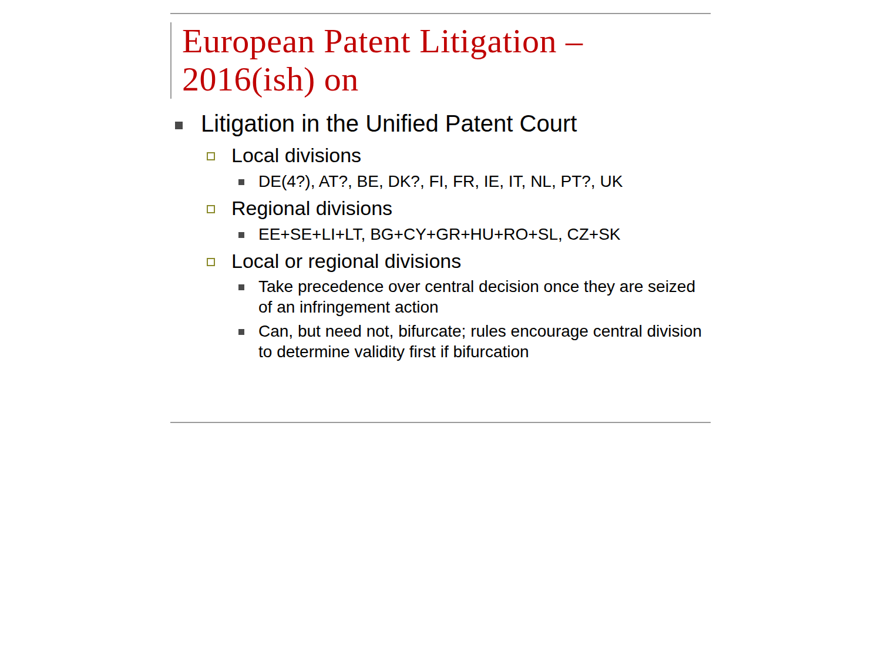European Patent Litigation – 2016(ish) on
Litigation in the Unified Patent Court
Local divisions
DE(4?), AT?, BE, DK?, FI, FR, IE, IT, NL, PT?, UK
Regional divisions
EE+SE+LI+LT, BG+CY+GR+HU+RO+SL, CZ+SK
Local or regional divisions
Take precedence over central decision once they are seized of an infringement action
Can, but need not, bifurcate; rules encourage central division to determine validity first if bifurcation